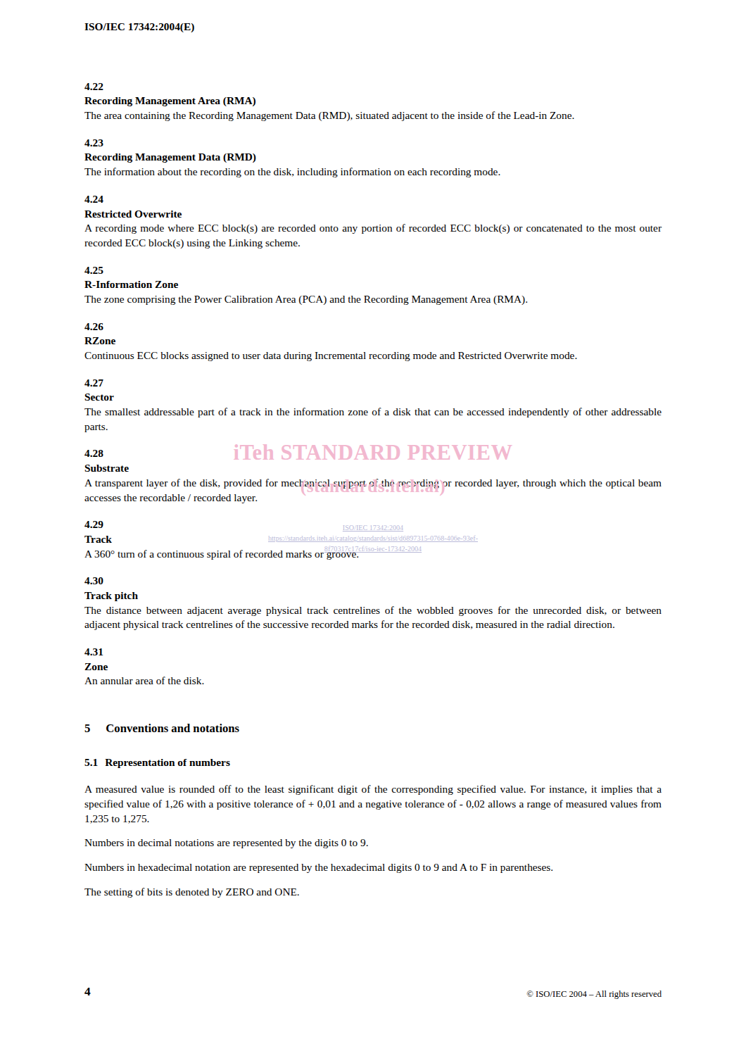ISO/IEC 17342:2004(E)
4.22
Recording Management Area (RMA)
The area containing the Recording Management Data (RMD), situated adjacent to the inside of the Lead-in Zone.
4.23
Recording Management Data (RMD)
The information about the recording on the disk, including information on each recording mode.
4.24
Restricted Overwrite
A recording mode where ECC block(s) are recorded onto any portion of recorded ECC block(s) or concatenated to the most outer recorded ECC block(s) using the Linking scheme.
4.25
R-Information Zone
The zone comprising the Power Calibration Area (PCA) and the Recording Management Area (RMA).
4.26
RZone
Continuous ECC blocks assigned to user data during Incremental recording mode and Restricted Overwrite mode.
4.27
Sector
The smallest addressable part of a track in the information zone of a disk that can be accessed independently of other addressable parts.
4.28
Substrate
A transparent layer of the disk, provided for mechanical support of the recording or recorded layer, through which the optical beam accesses the recordable / recorded layer.
4.29
Track
A 360° turn of a continuous spiral of recorded marks or groove.
4.30
Track pitch
The distance between adjacent average physical track centrelines of the wobbled grooves for the unrecorded disk, or between adjacent physical track centrelines of the successive recorded marks for the recorded disk, measured in the radial direction.
4.31
Zone
An annular area of the disk.
5 Conventions and notations
5.1 Representation of numbers
A measured value is rounded off to the least significant digit of the corresponding specified value. For instance, it implies that a specified value of 1,26 with a positive tolerance of + 0,01 and a negative tolerance of - 0,02 allows a range of measured values from 1,235 to 1,275.
Numbers in decimal notations are represented by the digits 0 to 9.
Numbers in hexadecimal notation are represented by the hexadecimal digits 0 to 9 and A to F in parentheses.
The setting of bits is denoted by ZERO and ONE.
iTeh STANDARD PREVIEW
(standards.iteh.ai)
ISO/IEC 17342:2004
https://standards.iteh.ai/catalog/standards/sist/d6897315-0768-406e-93ef-
8f70317c17cf/iso-iec-17342-2004
4
© ISO/IEC 2004 – All rights reserved